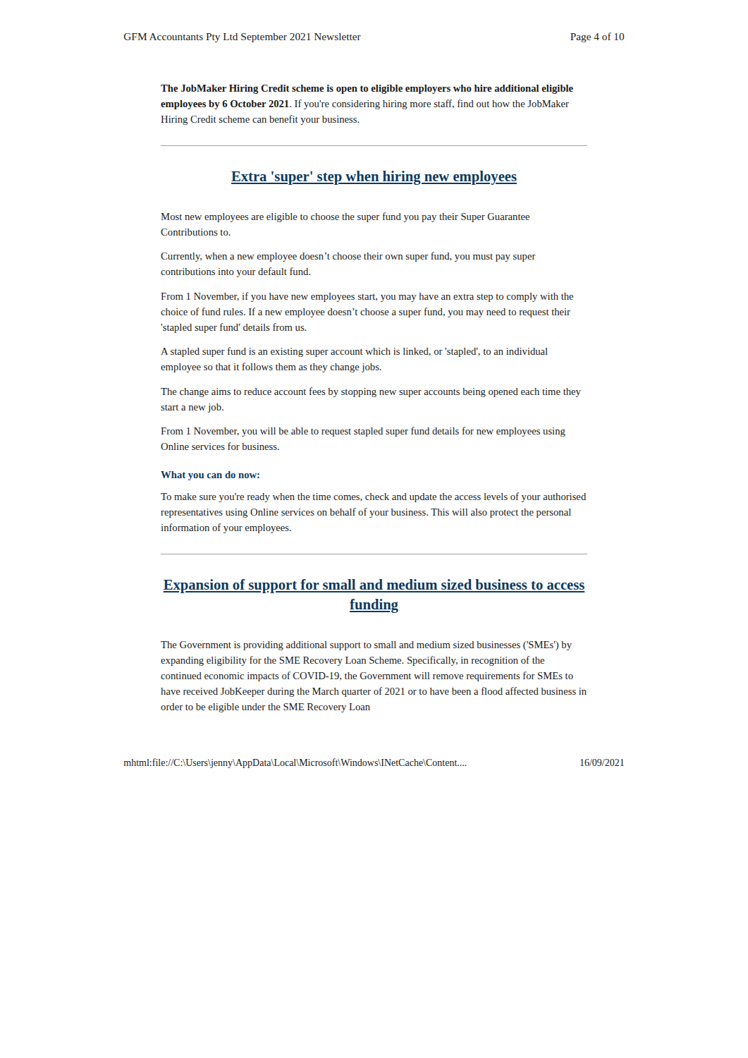GFM Accountants Pty Ltd September 2021 Newsletter
Page 4 of 10
The JobMaker Hiring Credit scheme is open to eligible employers who hire additional eligible employees by 6 October 2021. If you're considering hiring more staff, find out how the JobMaker Hiring Credit scheme can benefit your business.
Extra 'super' step when hiring new employees
Most new employees are eligible to choose the super fund you pay their Super Guarantee Contributions to.
Currently, when a new employee doesn’t choose their own super fund, you must pay super contributions into your default fund.
From 1 November, if you have new employees start, you may have an extra step to comply with the choice of fund rules. If a new employee doesn’t choose a super fund, you may need to request their 'stapled super fund' details from us.
A stapled super fund is an existing super account which is linked, or 'stapled', to an individual employee so that it follows them as they change jobs.
The change aims to reduce account fees by stopping new super accounts being opened each time they start a new job.
From 1 November, you will be able to request stapled super fund details for new employees using Online services for business.
What you can do now:
To make sure you're ready when the time comes, check and update the access levels of your authorised representatives using Online services on behalf of your business. This will also protect the personal information of your employees.
Expansion of support for small and medium sized business to access funding
The Government is providing additional support to small and medium sized businesses ('SMEs') by expanding eligibility for the SME Recovery Loan Scheme. Specifically, in recognition of the continued economic impacts of COVID-19, the Government will remove requirements for SMEs to have received JobKeeper during the March quarter of 2021 or to have been a flood affected business in order to be eligible under the SME Recovery Loan
mhtml:file://C:\Users\jenny\AppData\Local\Microsoft\Windows\INetCache\Content....
16/09/2021